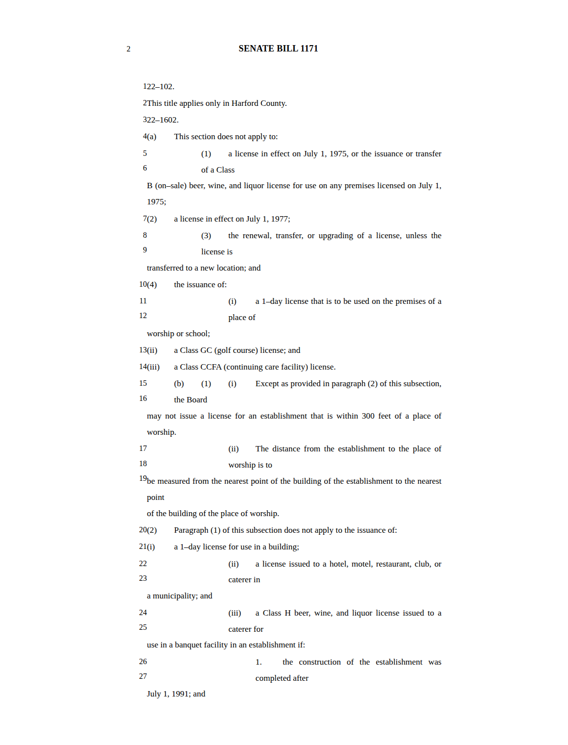2
SENATE BILL 1171
| 1 | 22–102. |
| 2 | This title applies only in Harford County. |
| 3 | 22–1602. |
| 4 | (a) This section does not apply to: |
| 5 6 | (1) a license in effect on July 1, 1975, or the issuance or transfer of a Class B (on–sale) beer, wine, and liquor license for use on any premises licensed on July 1, 1975; |
| 7 | (2) a license in effect on July 1, 1977; |
| 8 9 | (3) the renewal, transfer, or upgrading of a license, unless the license is transferred to a new location; and |
| 10 | (4) the issuance of: |
| 11 12 | (i) a 1–day license that is to be used on the premises of a place of worship or school; |
| 13 | (ii) a Class GC (golf course) license; and |
| 14 | (iii) a Class CCFA (continuing care facility) license. |
| 15 16 | (b) (1) (i) Except as provided in paragraph (2) of this subsection, the Board may not issue a license for an establishment that is within 300 feet of a place of worship. |
| 17 18 19 | (ii) The distance from the establishment to the place of worship is to be measured from the nearest point of the building of the establishment to the nearest point of the building of the place of worship. |
| 20 | (2) Paragraph (1) of this subsection does not apply to the issuance of: |
| 21 | (i) a 1–day license for use in a building; |
| 22 23 | (ii) a license issued to a hotel, motel, restaurant, club, or caterer in a municipality; and |
| 24 25 | (iii) a Class H beer, wine, and liquor license issued to a caterer for use in a banquet facility in an establishment if: |
| 26 27 | 1. the construction of the establishment was completed after July 1, 1991; and |